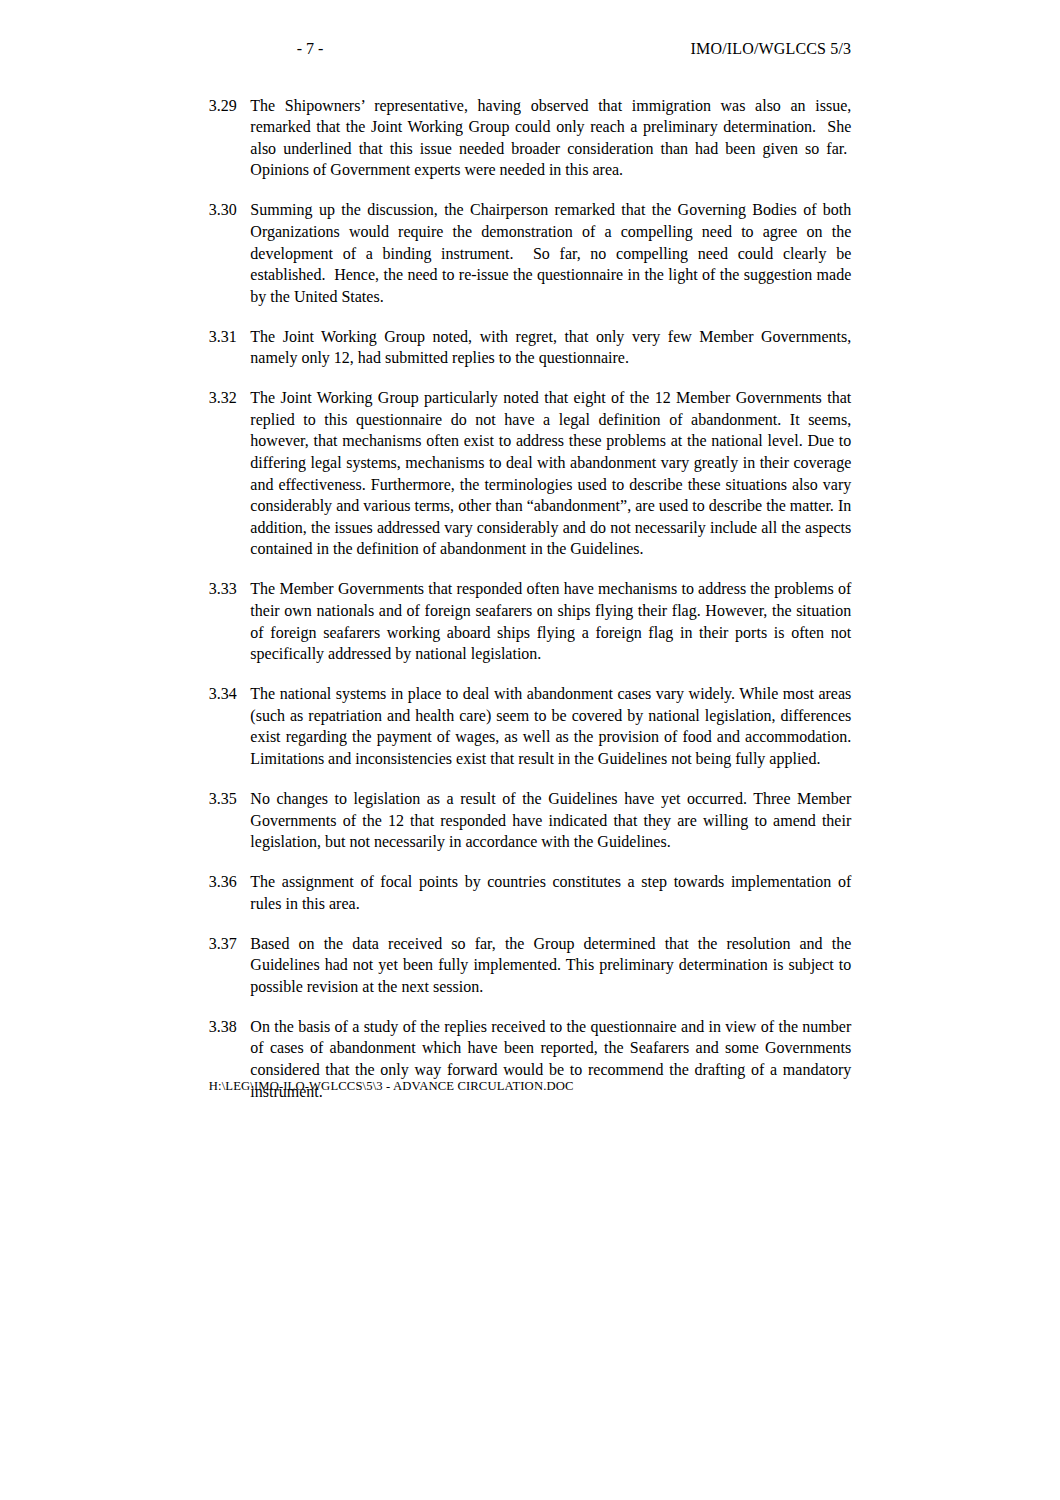- 7 - IMO/ILO/WGLCCS 5/3
3.29
The Shipowners’ representative, having observed that immigration was also an issue, remarked that the Joint Working Group could only reach a preliminary determination. She also underlined that this issue needed broader consideration than had been given so far. Opinions of Government experts were needed in this area.
3.30
Summing up the discussion, the Chairperson remarked that the Governing Bodies of both Organizations would require the demonstration of a compelling need to agree on the development of a binding instrument. So far, no compelling need could clearly be established. Hence, the need to re-issue the questionnaire in the light of the suggestion made by the United States.
3.31
The Joint Working Group noted, with regret, that only very few Member Governments, namely only 12, had submitted replies to the questionnaire.
3.32
The Joint Working Group particularly noted that eight of the 12 Member Governments that replied to this questionnaire do not have a legal definition of abandonment. It seems, however, that mechanisms often exist to address these problems at the national level. Due to differing legal systems, mechanisms to deal with abandonment vary greatly in their coverage and effectiveness. Furthermore, the terminologies used to describe these situations also vary considerably and various terms, other than “abandonment”, are used to describe the matter. In addition, the issues addressed vary considerably and do not necessarily include all the aspects contained in the definition of abandonment in the Guidelines.
3.33
The Member Governments that responded often have mechanisms to address the problems of their own nationals and of foreign seafarers on ships flying their flag. However, the situation of foreign seafarers working aboard ships flying a foreign flag in their ports is often not specifically addressed by national legislation.
3.34
The national systems in place to deal with abandonment cases vary widely. While most areas (such as repatriation and health care) seem to be covered by national legislation, differences exist regarding the payment of wages, as well as the provision of food and accommodation. Limitations and inconsistencies exist that result in the Guidelines not being fully applied.
3.35
No changes to legislation as a result of the Guidelines have yet occurred. Three Member Governments of the 12 that responded have indicated that they are willing to amend their legislation, but not necessarily in accordance with the Guidelines.
3.36
The assignment of focal points by countries constitutes a step towards implementation of rules in this area.
3.37
Based on the data received so far, the Group determined that the resolution and the Guidelines had not yet been fully implemented. This preliminary determination is subject to possible revision at the next session.
3.38
On the basis of a study of the replies received to the questionnaire and in view of the number of cases of abandonment which have been reported, the Seafarers and some Governments considered that the only way forward would be to recommend the drafting of a mandatory instrument.
H:\LEG\IMO-ILO-WGLCCS\5\3 - ADVANCE CIRCULATION.DOC